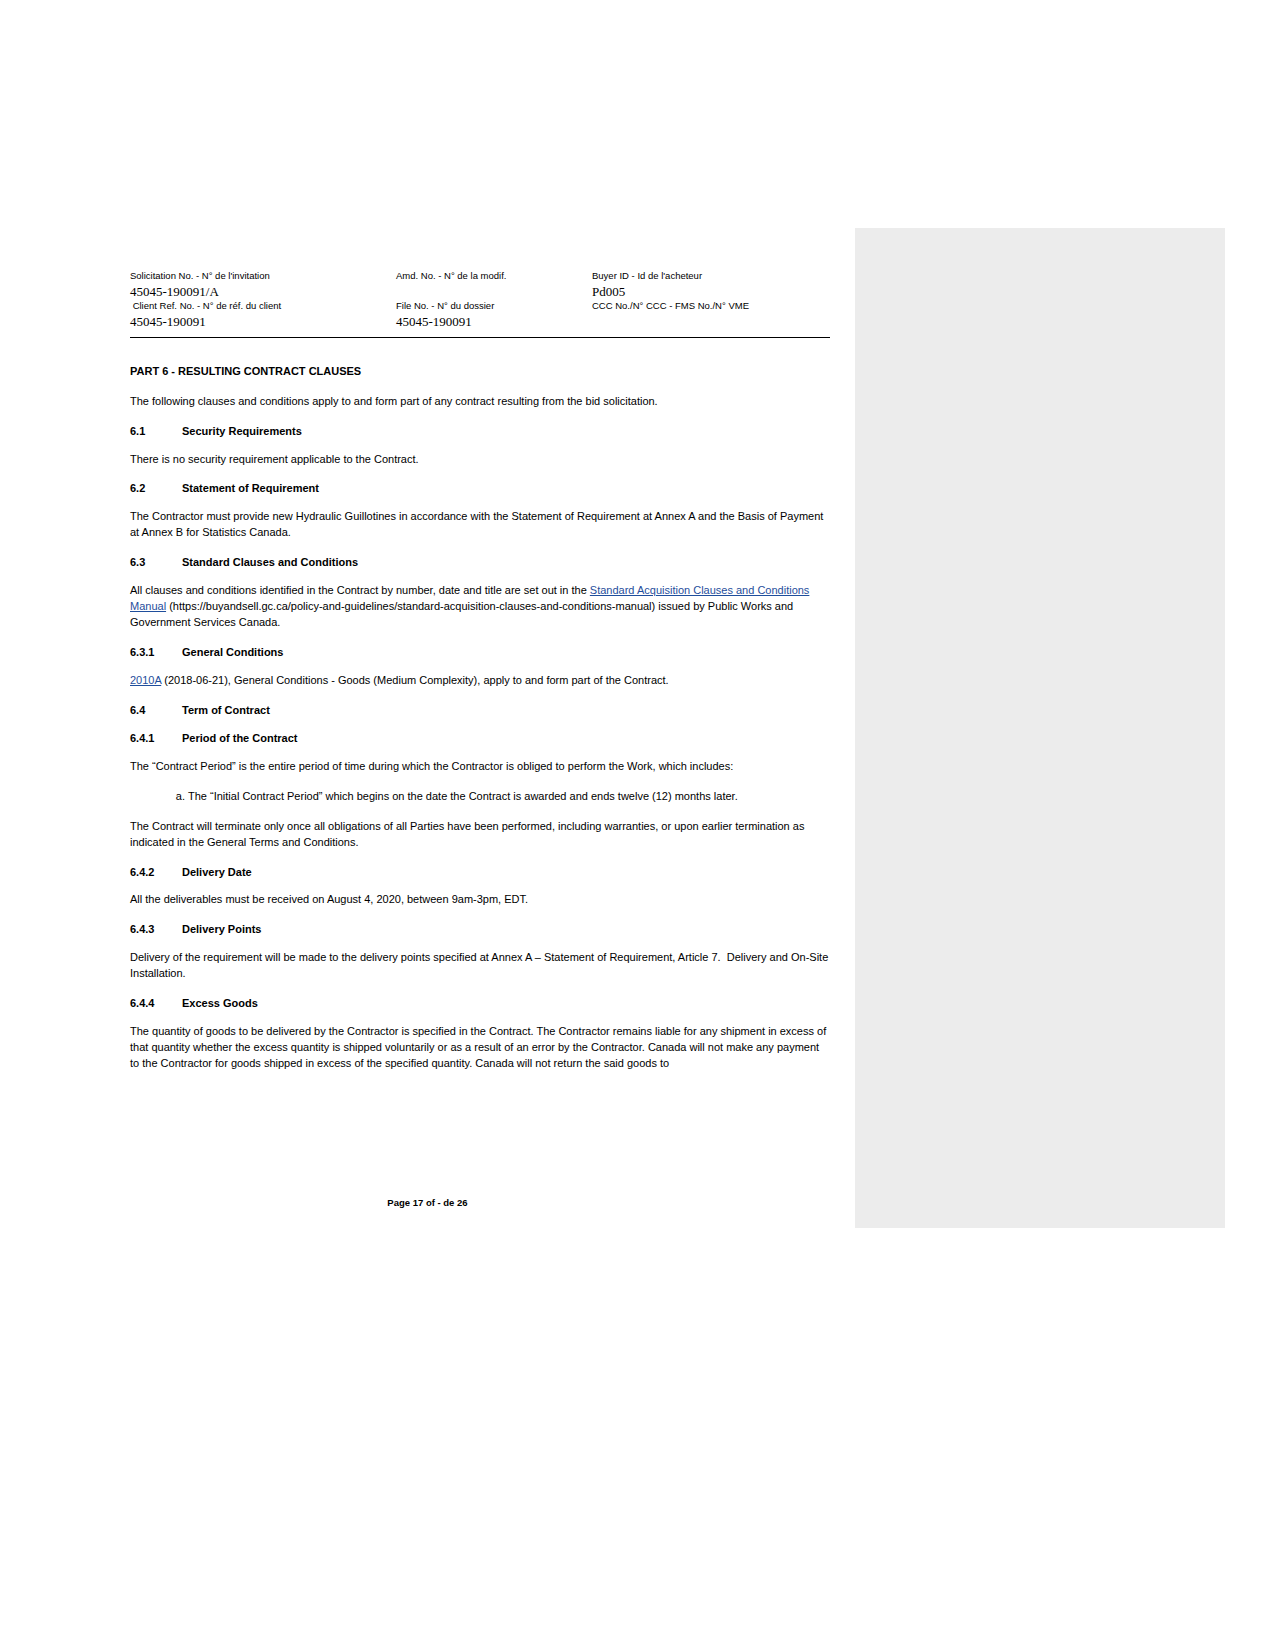| Solicitation No. - N° de l'invitation | Amd. No. - N° de la modif. | Buyer ID - Id de l'acheteur |
| 45045-190091/A | | Pd005 |
| Client Ref. No. - N° de réf. du client | File No. - N° du dossier | CCC No./N° CCC - FMS No./N° VME |
| 45045-190091 | 45045-190091 | |
PART 6 - RESULTING CONTRACT CLAUSES
The following clauses and conditions apply to and form part of any contract resulting from the bid solicitation.
6.1 Security Requirements
There is no security requirement applicable to the Contract.
6.2 Statement of Requirement
The Contractor must provide new Hydraulic Guillotines in accordance with the Statement of Requirement at Annex A and the Basis of Payment at Annex B for Statistics Canada.
6.3 Standard Clauses and Conditions
All clauses and conditions identified in the Contract by number, date and title are set out in the Standard Acquisition Clauses and Conditions Manual (https://buyandsell.gc.ca/policy-and-guidelines/standard-acquisition-clauses-and-conditions-manual) issued by Public Works and Government Services Canada.
6.3.1 General Conditions
2010A (2018-06-21), General Conditions - Goods (Medium Complexity), apply to and form part of the Contract.
6.4 Term of Contract
6.4.1 Period of the Contract
The “Contract Period” is the entire period of time during which the Contractor is obliged to perform the Work, which includes:
The “Initial Contract Period” which begins on the date the Contract is awarded and ends twelve (12) months later.
The Contract will terminate only once all obligations of all Parties have been performed, including warranties, or upon earlier termination as indicated in the General Terms and Conditions.
6.4.2 Delivery Date
All the deliverables must be received on August 4, 2020, between 9am-3pm, EDT.
6.4.3 Delivery Points
Delivery of the requirement will be made to the delivery points specified at Annex A – Statement of Requirement, Article 7. Delivery and On-Site Installation.
6.4.4 Excess Goods
The quantity of goods to be delivered by the Contractor is specified in the Contract. The Contractor remains liable for any shipment in excess of that quantity whether the excess quantity is shipped voluntarily or as a result of an error by the Contractor. Canada will not make any payment to the Contractor for goods shipped in excess of the specified quantity. Canada will not return the said goods to
Page 17 of - de 26